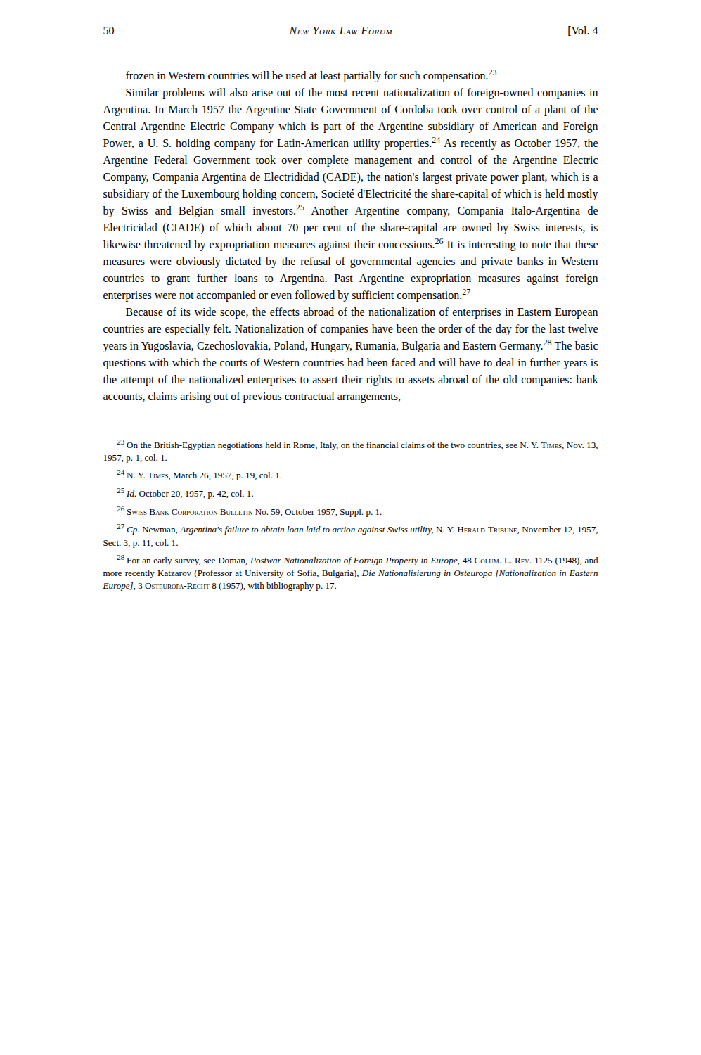50 New York Law Forum [Vol. 4
frozen in Western countries will be used at least partially for such compensation.23
Similar problems will also arise out of the most recent nationalization of foreign-owned companies in Argentina. In March 1957 the Argentine State Government of Cordoba took over control of a plant of the Central Argentine Electric Company which is part of the Argentine subsidiary of American and Foreign Power, a U. S. holding company for Latin-American utility properties.24 As recently as October 1957, the Argentine Federal Government took over complete management and control of the Argentine Electric Company, Compania Argentina de Electrididad (CADE), the nation's largest private power plant, which is a subsidiary of the Luxembourg holding concern, Societé d'Electricité the share-capital of which is held mostly by Swiss and Belgian small investors.25 Another Argentine company, Compania Italo-Argentina de Electricidad (CIADE) of which about 70 per cent of the share-capital are owned by Swiss interests, is likewise threatened by expropriation measures against their concessions.26 It is interesting to note that these measures were obviously dictated by the refusal of governmental agencies and private banks in Western countries to grant further loans to Argentina. Past Argentine expropriation measures against foreign enterprises were not accompanied or even followed by sufficient compensation.27
Because of its wide scope, the effects abroad of the nationalization of enterprises in Eastern European countries are especially felt. Nationalization of companies have been the order of the day for the last twelve years in Yugoslavia, Czechoslovakia, Poland, Hungary, Rumania, Bulgaria and Eastern Germany.28 The basic questions with which the courts of Western countries had been faced and will have to deal in further years is the attempt of the nationalized enterprises to assert their rights to assets abroad of the old companies: bank accounts, claims arising out of previous contractual arrangements,
23 On the British-Egyptian negotiations held in Rome, Italy, on the financial claims of the two countries, see N. Y. Times, Nov. 13, 1957, p. 1, col. 1.
24 N. Y. Times, March 26, 1957, p. 19, col. 1.
25 Id. October 20, 1957, p. 42, col. 1.
26 Swiss Bank Corporation Bulletin No. 59, October 1957, Suppl. p. 1.
27 Cp. Newman, Argentina's failure to obtain loan laid to action against Swiss utility, N. Y. Herald-Tribune, November 12, 1957, Sect. 3, p. 11, col. 1.
28 For an early survey, see Doman, Postwar Nationalization of Foreign Property in Europe, 48 Colum. L. Rev. 1125 (1948), and more recently Katzarov (Professor at University of Sofia, Bulgaria), Die Nationalisierung in Osteuropa [Nationalization in Eastern Europe], 3 Osteuropa-Recht 8 (1957), with bibliography p. 17.